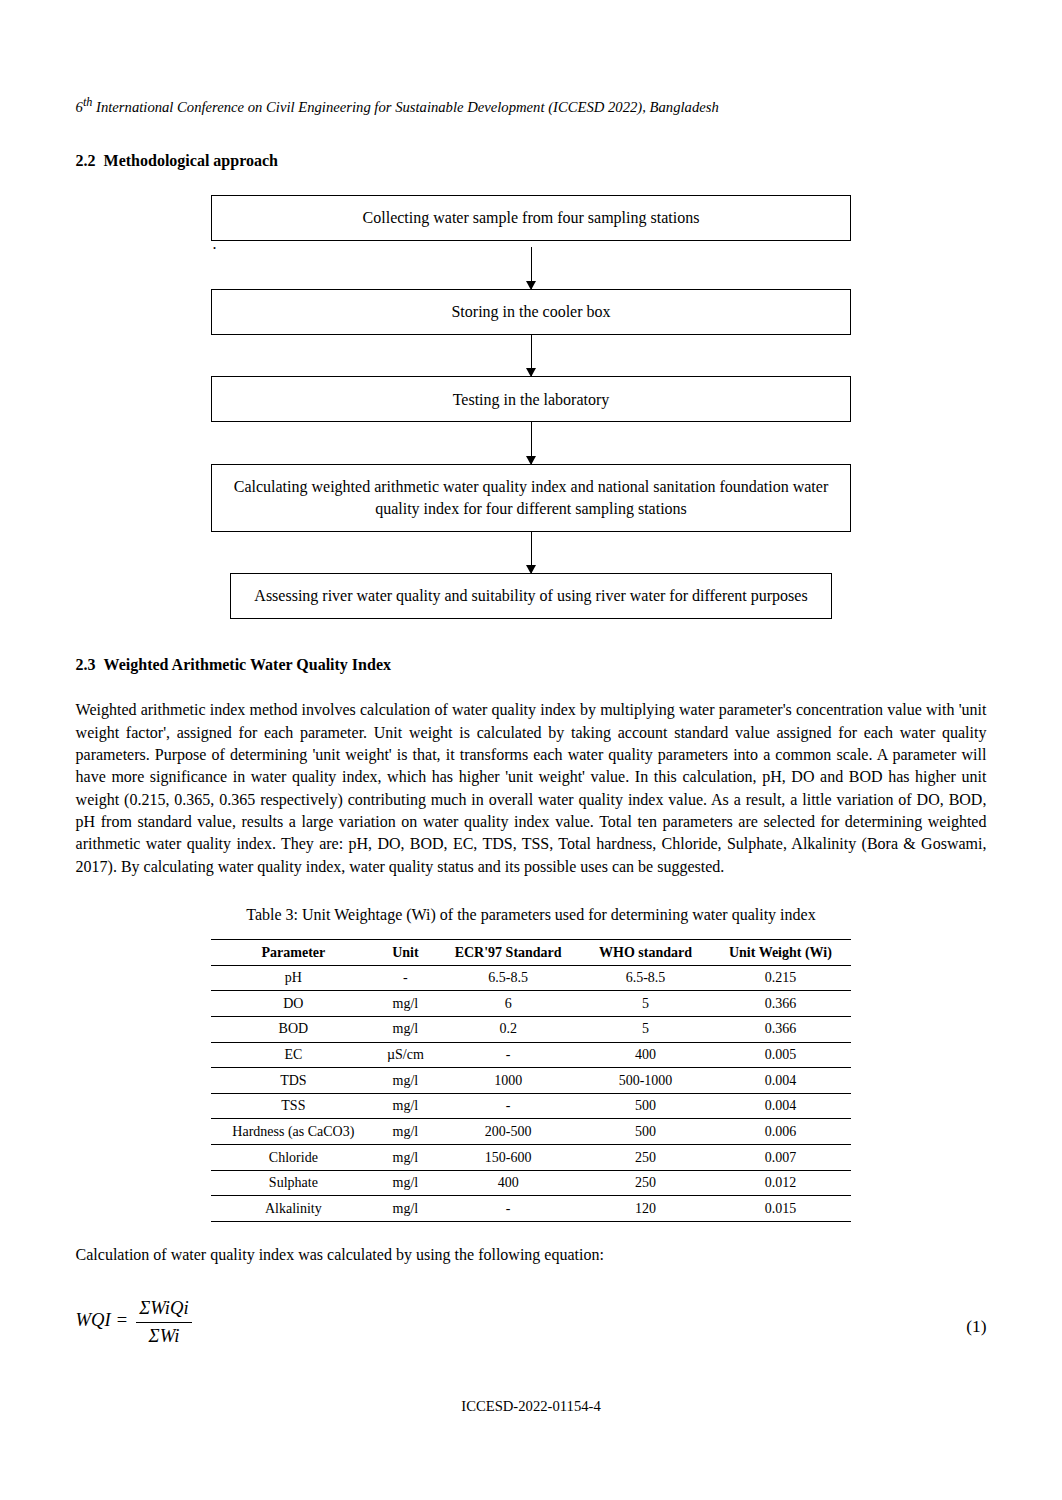6th International Conference on Civil Engineering for Sustainable Development (ICCESD 2022), Bangladesh
2.2 Methodological approach
Collecting water sample from four sampling stations
.
Storing in the cooler box
Testing in the laboratory
Calculating weighted arithmetic water quality index and national sanitation foundation water quality index for four different sampling stations
Assessing river water quality and suitability of using river water for different purposes
2.3 Weighted Arithmetic Water Quality Index
Weighted arithmetic index method involves calculation of water quality index by multiplying water parameter's concentration value with 'unit weight factor', assigned for each parameter. Unit weight is calculated by taking account standard value assigned for each water quality parameters. Purpose of determining 'unit weight' is that, it transforms each water quality parameters into a common scale. A parameter will have more significance in water quality index, which has higher 'unit weight' value. In this calculation, pH, DO and BOD has higher unit weight (0.215, 0.365, 0.365 respectively) contributing much in overall water quality index value. As a result, a little variation of DO, BOD, pH from standard value, results a large variation on water quality index value. Total ten parameters are selected for determining weighted arithmetic water quality index. They are: pH, DO, BOD, EC, TDS, TSS, Total hardness, Chloride, Sulphate, Alkalinity (Bora & Goswami, 2017). By calculating water quality index, water quality status and its possible uses can be suggested.
Table 3: Unit Weightage (Wi) of the parameters used for determining water quality index
| Parameter | Unit | ECR'97 Standard | WHO standard | Unit Weight (Wi) |
| --- | --- | --- | --- | --- |
| pH | - | 6.5-8.5 | 6.5-8.5 | 0.215 |
| DO | mg/l | 6 | 5 | 0.366 |
| BOD | mg/l | 0.2 | 5 | 0.366 |
| EC | µS/cm | - | 400 | 0.005 |
| TDS | mg/l | 1000 | 500-1000 | 0.004 |
| TSS | mg/l | - | 500 | 0.004 |
| Hardness (as CaCO3) | mg/l | 200-500 | 500 | 0.006 |
| Chloride | mg/l | 150-600 | 250 | 0.007 |
| Sulphate | mg/l | 400 | 250 | 0.012 |
| Alkalinity | mg/l | - | 120 | 0.015 |
Calculation of water quality index was calculated by using the following equation:
WQI = ΣWiQi ΣWi (1)
ICCESD-2022-01154-4